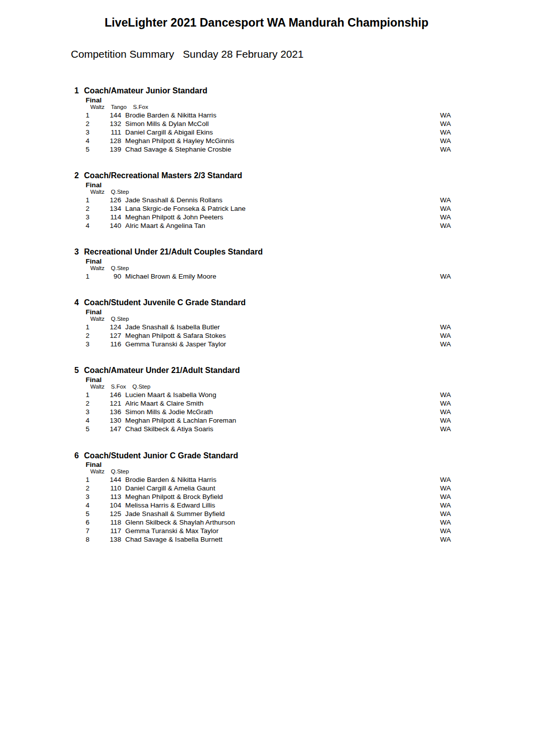LiveLighter 2021 Dancesport WA Mandurah Championship
Competition Summary Sunday 28 February 2021
1 Coach/Amateur Junior Standard
Final
Waltz Tango S.Fox
| 1 | 144 | Brodie Barden & Nikitta Harris | WA |
| 2 | 132 | Simon Mills & Dylan McColl | WA |
| 3 | 111 | Daniel Cargill & Abigail Ekins | WA |
| 4 | 128 | Meghan Philpott & Hayley McGinnis | WA |
| 5 | 139 | Chad Savage & Stephanie Crosbie | WA |
2 Coach/Recreational Masters 2/3 Standard
Final
Waltz Q.Step
| 1 | 126 | Jade Snashall & Dennis Rollans | WA |
| 2 | 134 | Lana Skrgic-de Fonseka & Patrick Lane | WA |
| 3 | 114 | Meghan Philpott & John Peeters | WA |
| 4 | 140 | Alric Maart & Angelina Tan | WA |
3 Recreational Under 21/Adult Couples Standard
Final
Waltz Q.Step
| 1 | 90 | Michael Brown & Emily Moore | WA |
4 Coach/Student Juvenile C Grade Standard
Final
Waltz Q.Step
| 1 | 124 | Jade Snashall & Isabella Butler | WA |
| 2 | 127 | Meghan Philpott & Safara Stokes | WA |
| 3 | 116 | Gemma Turanski & Jasper Taylor | WA |
5 Coach/Amateur Under 21/Adult Standard
Final
Waltz S.Fox Q.Step
| 1 | 146 | Lucien Maart & Isabella Wong | WA |
| 2 | 121 | Alric Maart & Claire Smith | WA |
| 3 | 136 | Simon Mills & Jodie McGrath | WA |
| 4 | 130 | Meghan Philpott & Lachlan Foreman | WA |
| 5 | 147 | Chad Skilbeck & Atiya Soaris | WA |
6 Coach/Student Junior C Grade Standard
Final
Waltz Q.Step
| 1 | 144 | Brodie Barden & Nikitta Harris | WA |
| 2 | 110 | Daniel Cargill & Amelia Gaunt | WA |
| 3 | 113 | Meghan Philpott & Brock Byfield | WA |
| 4 | 104 | Melissa Harris & Edward Lillis | WA |
| 5 | 125 | Jade Snashall & Summer Byfield | WA |
| 6 | 118 | Glenn Skilbeck & Shaylah Arthurson | WA |
| 7 | 117 | Gemma Turanski & Max Taylor | WA |
| 8 | 138 | Chad Savage & Isabella Burnett | WA |